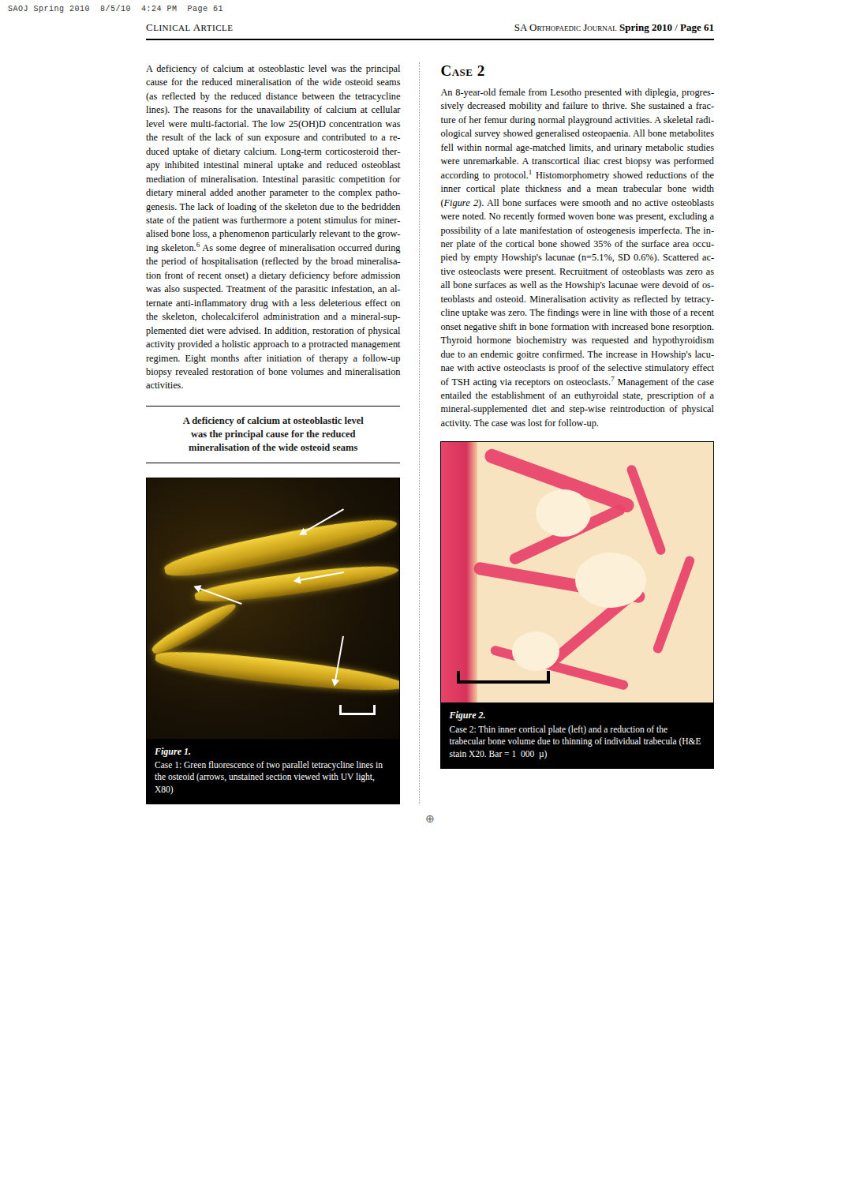SAOJ Spring 2010 8/5/10 4:24 PM Page 61
CLINICAL ARTICLE
SA Orthopaedic Journal Spring 2010 / Page 61
A deficiency of calcium at osteoblastic level was the principal cause for the reduced mineralisation of the wide osteoid seams (as reflected by the reduced distance between the tetracycline lines). The reasons for the unavailability of calcium at cellular level were multi-factorial. The low 25(OH)D concentration was the result of the lack of sun exposure and contributed to a reduced uptake of dietary calcium. Long-term corticosteroid therapy inhibited intestinal mineral uptake and reduced osteoblast mediation of mineralisation. Intestinal parasitic competition for dietary mineral added another parameter to the complex pathogenesis. The lack of loading of the skeleton due to the bedridden state of the patient was furthermore a potent stimulus for mineralised bone loss, a phenomenon particularly relevant to the growing skeleton.6 As some degree of mineralisation occurred during the period of hospitalisation (reflected by the broad mineralisation front of recent onset) a dietary deficiency before admission was also suspected. Treatment of the parasitic infestation, an alternate anti-inflammatory drug with a less deleterious effect on the skeleton, cholecalciferol administration and a mineral-supplemented diet were advised. In addition, restoration of physical activity provided a holistic approach to a protracted management regimen. Eight months after initiation of therapy a follow-up biopsy revealed restoration of bone volumes and mineralisation activities.
A deficiency of calcium at osteoblastic level
was the principal cause for the reduced
mineralisation of the wide osteoid seams
Figure 1. Case 1: Green fluorescence of two parallel tetracycline lines in the osteoid (arrows, unstained section viewed with UV light, X80)
Case 2
An 8-year-old female from Lesotho presented with diplegia, progressively decreased mobility and failure to thrive. She sustained a fracture of her femur during normal playground activities. A skeletal radiological survey showed generalised osteopaenia. All bone metabolites fell within normal age-matched limits, and urinary metabolic studies were unremarkable. A transcortical iliac crest biopsy was performed according to protocol.1 Histomorphometry showed reductions of the inner cortical plate thickness and a mean trabecular bone width (Figure 2). All bone surfaces were smooth and no active osteoblasts were noted. No recently formed woven bone was present, excluding a possibility of a late manifestation of osteogenesis imperfecta. The inner plate of the cortical bone showed 35% of the surface area occupied by empty Howship's lacunae (n=5.1%, SD 0.6%). Scattered active osteoclasts were present. Recruitment of osteoblasts was zero as all bone surfaces as well as the Howship's lacunae were devoid of osteoblasts and osteoid. Mineralisation activity as reflected by tetracycline uptake was zero. The findings were in line with those of a recent onset negative shift in bone formation with increased bone resorption. Thyroid hormone biochemistry was requested and hypothyroidism due to an endemic goitre confirmed. The increase in Howship's lacunae with active osteoclasts is proof of the selective stimulatory effect of TSH acting via receptors on osteoclasts.7 Management of the case entailed the establishment of an euthyroidal state, prescription of a mineral-supplemented diet and step-wise reintroduction of physical activity. The case was lost for follow-up.
Figure 2. Case 2: Thin inner cortical plate (left) and a reduction of the trabecular bone volume due to thinning of individual trabecula (H&E stain X20. Bar = 1 000 µ)
⊕